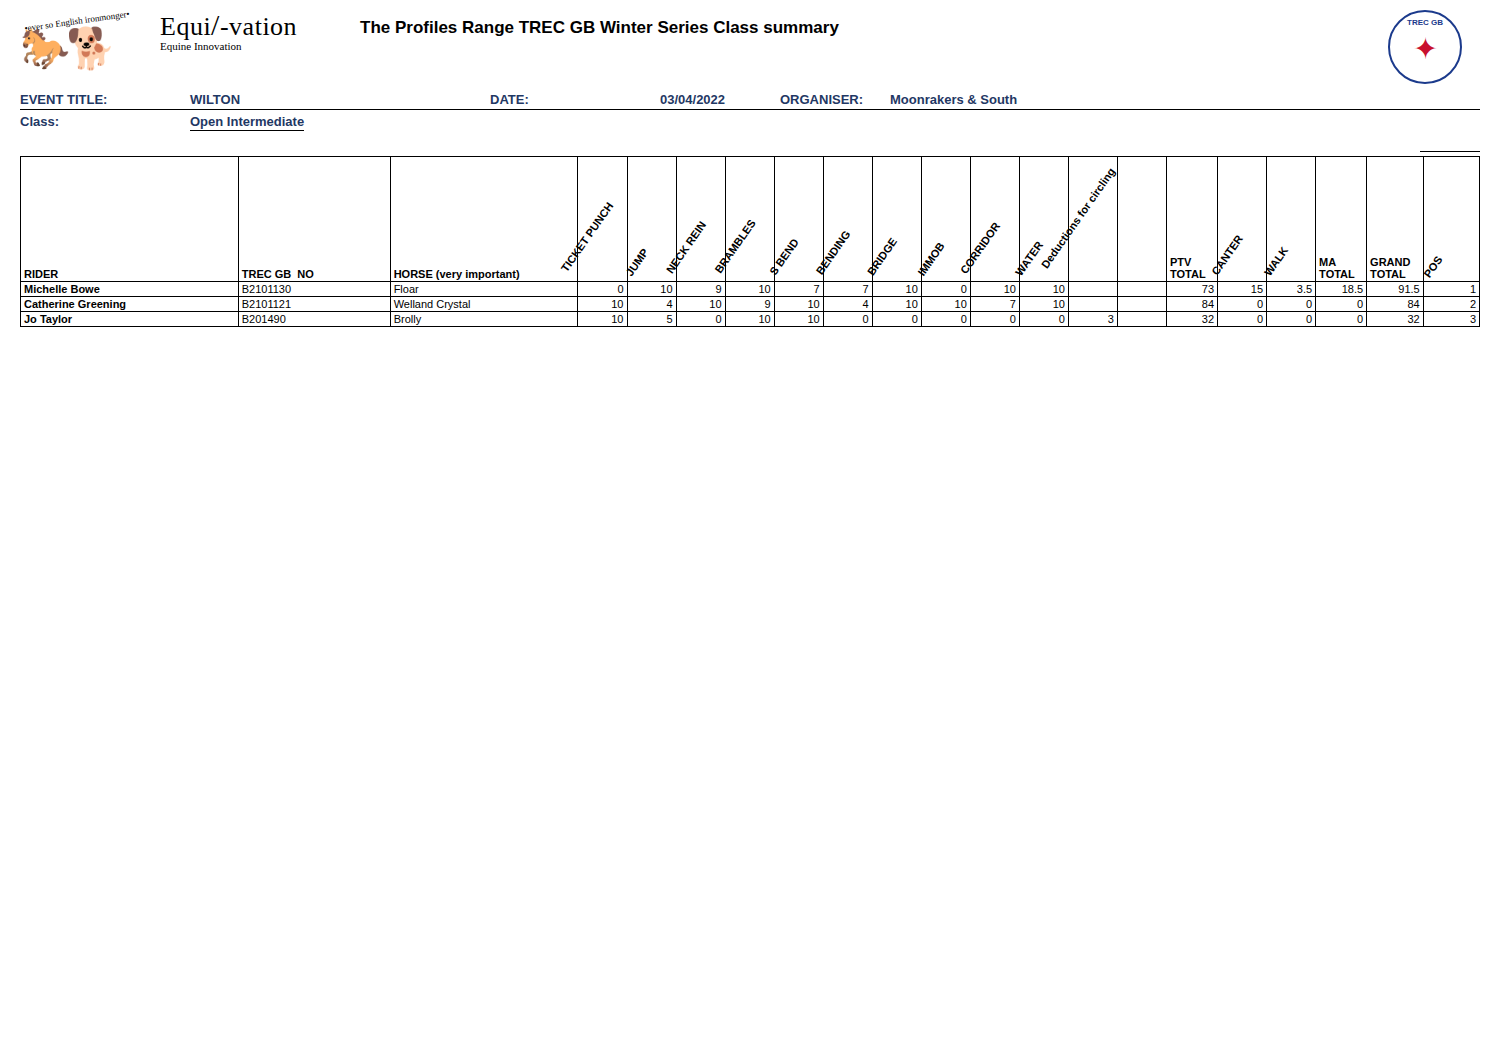•ever so English ironmonger•
🐎🐕
Equi/-vation
Equine Innovation
The Profiles Range TREC GB Winter Series Class summary
TREC GB
✦
EVENT TITLE:
WILTON
DATE:
03/04/2022
ORGANISER:
Moonrakers & South
Class:
Open Intermediate
| RIDER | TREC GB NO | HORSE (very important) | TICKET PUNCH | JUMP | NECK REIN | BRAMBLES | S BEND | BENDING | BRIDGE | IMMOB | CORRIDOR | WATER | Deductions for circling | | PTV TOTAL | CANTER | WALK | MA TOTAL | GRAND TOTAL | POS |
| --- | --- | --- | --- | --- | --- | --- | --- | --- | --- | --- | --- | --- | --- | --- | --- | --- | --- | --- | --- | --- |
| Michelle Bowe | B2101130 | Floar | 0 | 10 | 9 | 10 | 7 | 7 | 10 | 0 | 10 | 10 | | | 73 | 15 | 3.5 | 18.5 | 91.5 | 1 |
| Catherine Greening | B2101121 | Welland Crystal | 10 | 4 | 10 | 9 | 10 | 4 | 10 | 10 | 7 | 10 | | | 84 | 0 | 0 | 0 | 84 | 2 |
| Jo Taylor | B201490 | Brolly | 10 | 5 | 0 | 10 | 10 | 0 | 0 | 0 | 0 | 0 | 3 | | 32 | 0 | 0 | 0 | 32 | 3 |